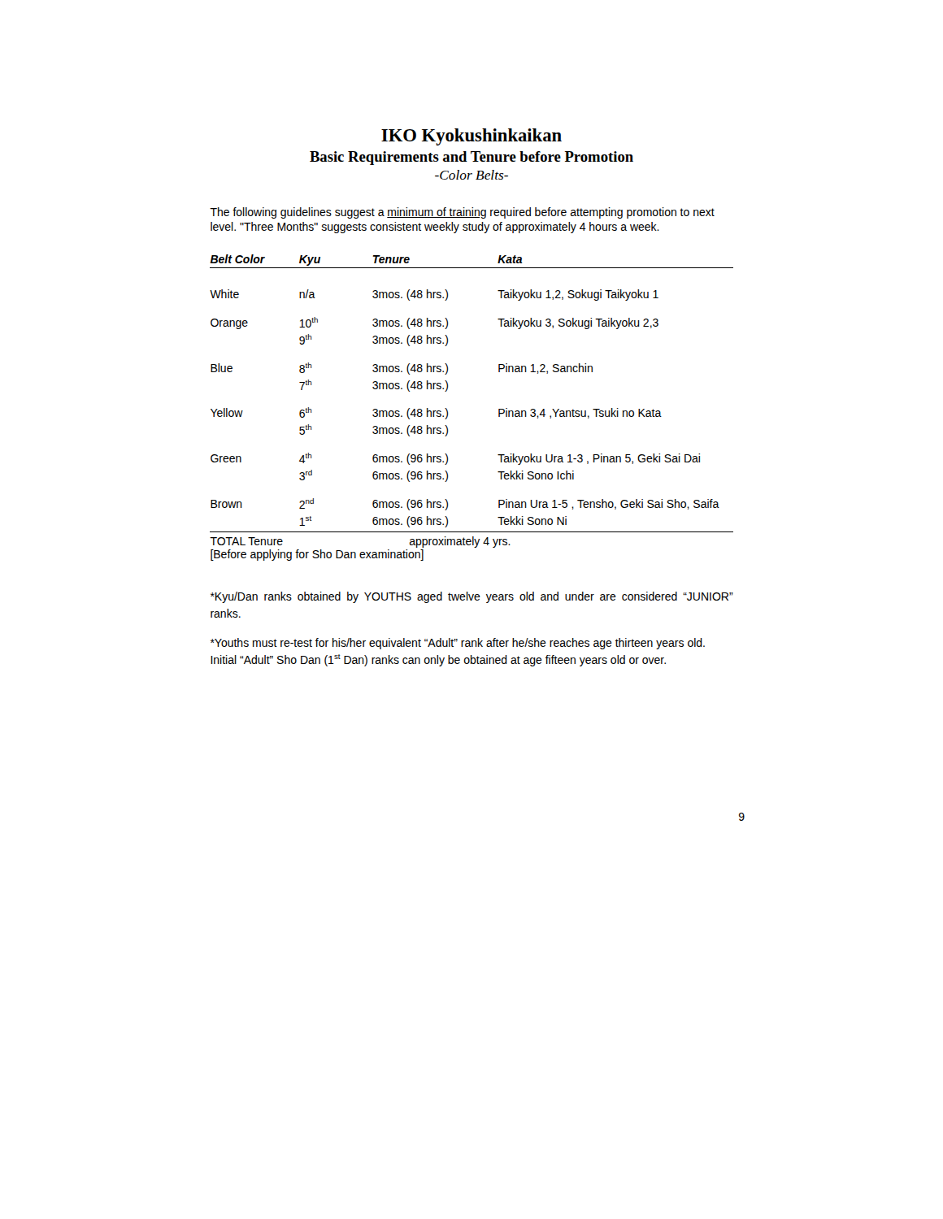IKO Kyokushinkaikan
Basic Requirements and Tenure before Promotion
-Color Belts-
The following guidelines suggest a minimum of training required before attempting promotion to next level. "Three Months" suggests consistent weekly study of approximately 4 hours a week.
| Belt Color | Kyu | Tenure | Kata |
| --- | --- | --- | --- |
| White | n/a | 3mos. (48 hrs.) | Taikyoku 1,2, Sokugi Taikyoku 1 |
| Orange | 10 th | 3mos. (48 hrs.) | Taikyoku 3, Sokugi Taikyoku 2,3 |
| | 9 th | 3mos. (48 hrs.) | |
| Blue | 8 th | 3mos. (48 hrs.) | Pinan 1,2, Sanchin |
| | 7 th | 3mos. (48 hrs.) | |
| Yellow | 6 th | 3mos. (48 hrs.) | Pinan 3,4 ,Yantsu, Tsuki no Kata |
| | 5 th | 3mos. (48 hrs.) | |
| Green | 4 th | 6mos. (96 hrs.) | Taikyoku Ura 1-3 , Pinan 5, Geki Sai Dai |
| | 3 rd | 6mos. (96 hrs.) | Tekki Sono Ichi |
| Brown | 2 nd | 6mos. (96 hrs.) | Pinan Ura 1-5 , Tensho, Geki Sai Sho, Saifa |
| | 1 st | 6mos. (96 hrs.) | Tekki Sono Ni |
TOTAL Tenureapproximately 4 yrs.
[Before applying for Sho Dan examination]
*Kyu/Dan ranks obtained by YOUTHS aged twelve years old and under are considered “JUNIOR” ranks.
*Youths must re-test for his/her equivalent “Adult” rank after he/she reaches age thirteen years old.
Initial “Adult” Sho Dan (1st Dan) ranks can only be obtained at age fifteen years old or over.
9